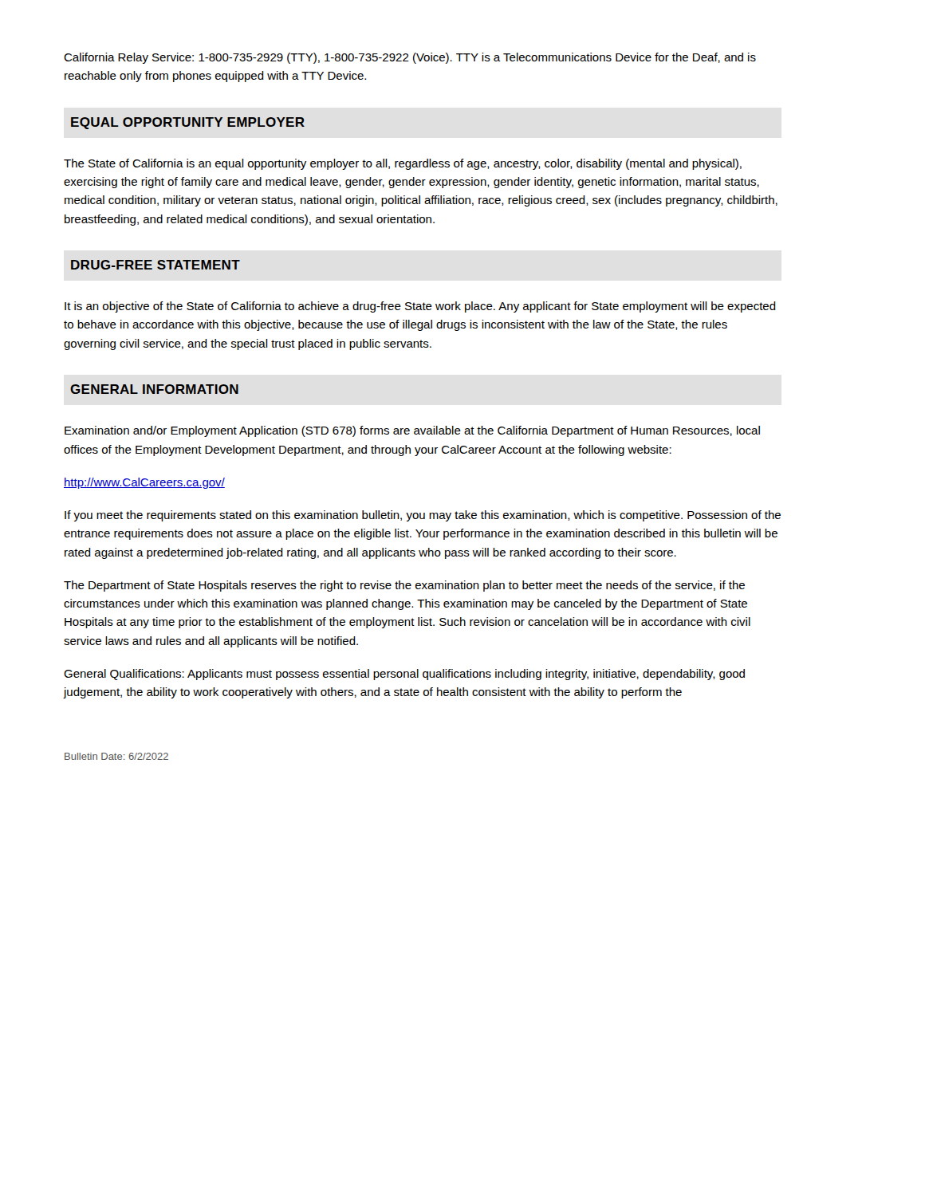California Relay Service: 1-800-735-2929 (TTY), 1-800-735-2922 (Voice). TTY is a Telecommunications Device for the Deaf, and is reachable only from phones equipped with a TTY Device.
EQUAL OPPORTUNITY EMPLOYER
The State of California is an equal opportunity employer to all, regardless of age, ancestry, color, disability (mental and physical), exercising the right of family care and medical leave, gender, gender expression, gender identity, genetic information, marital status, medical condition, military or veteran status, national origin, political affiliation, race, religious creed, sex (includes pregnancy, childbirth, breastfeeding, and related medical conditions), and sexual orientation.
DRUG-FREE STATEMENT
It is an objective of the State of California to achieve a drug-free State work place. Any applicant for State employment will be expected to behave in accordance with this objective, because the use of illegal drugs is inconsistent with the law of the State, the rules governing civil service, and the special trust placed in public servants.
GENERAL INFORMATION
Examination and/or Employment Application (STD 678) forms are available at the California Department of Human Resources, local offices of the Employment Development Department, and through your CalCareer Account at the following website:
http://www.CalCareers.ca.gov/
If you meet the requirements stated on this examination bulletin, you may take this examination, which is competitive. Possession of the entrance requirements does not assure a place on the eligible list. Your performance in the examination described in this bulletin will be rated against a predetermined job-related rating, and all applicants who pass will be ranked according to their score.
The Department of State Hospitals reserves the right to revise the examination plan to better meet the needs of the service, if the circumstances under which this examination was planned change. This examination may be canceled by the Department of State Hospitals at any time prior to the establishment of the employment list. Such revision or cancelation will be in accordance with civil service laws and rules and all applicants will be notified.
General Qualifications: Applicants must possess essential personal qualifications including integrity, initiative, dependability, good judgement, the ability to work cooperatively with others, and a state of health consistent with the ability to perform the
Bulletin Date: 6/2/2022